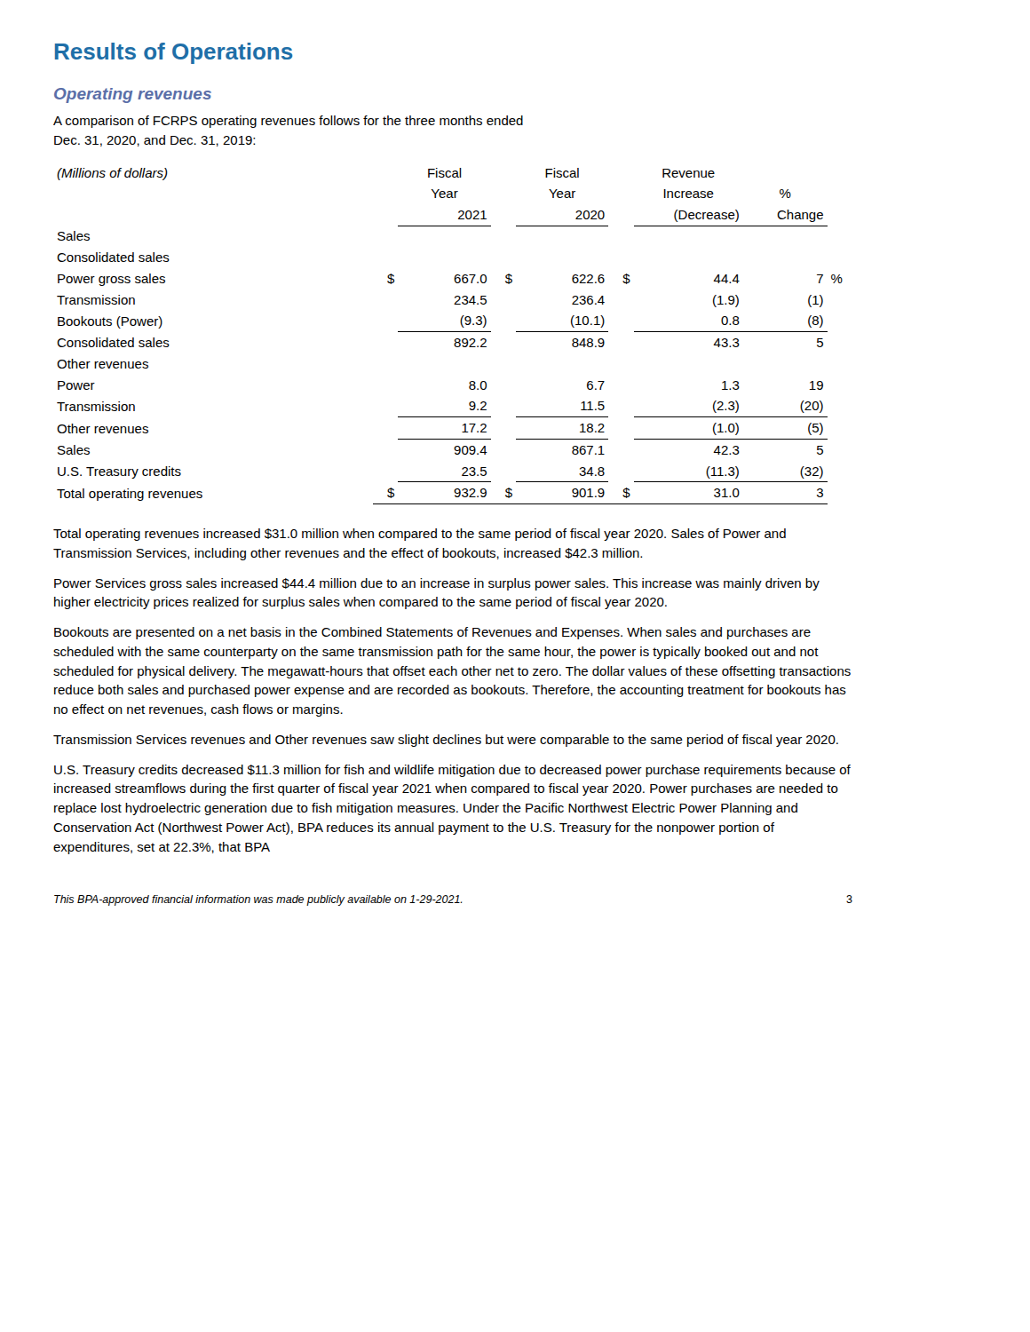Results of Operations
Operating revenues
A comparison of FCRPS operating revenues follows for the three months ended
Dec. 31, 2020, and Dec. 31, 2019:
| (Millions of dollars) | | Fiscal | | Fiscal | | Revenue | | |
| | | Year | | Year | | Increase | % | |
| | | 2021 | | 2020 | | (Decrease) | Change | |
| Sales | | | | | | | | |
| Consolidated sales | | | | | | | | |
| Power gross sales | $ | 667.0 | $ | 622.6 | $ | 44.4 | 7 | % |
| Transmission | | 234.5 | | 236.4 | | (1.9) | (1) | |
| Bookouts (Power) | | (9.3) | | (10.1) | | 0.8 | (8) | |
| Consolidated sales | | 892.2 | | 848.9 | | 43.3 | 5 | |
| Other revenues | | | | | | | | |
| Power | | 8.0 | | 6.7 | | 1.3 | 19 | |
| Transmission | | 9.2 | | 11.5 | | (2.3) | (20) | |
| Other revenues | | 17.2 | | 18.2 | | (1.0) | (5) | |
| Sales | | 909.4 | | 867.1 | | 42.3 | 5 | |
| U.S. Treasury credits | | 23.5 | | 34.8 | | (11.3) | (32) | |
| Total operating revenues | $ | 932.9 | $ | 901.9 | $ | 31.0 | 3 | |
Total operating revenues increased $31.0 million when compared to the same period of fiscal year 2020. Sales of Power and Transmission Services, including other revenues and the effect of bookouts, increased $42.3 million.
Power Services gross sales increased $44.4 million due to an increase in surplus power sales. This increase was mainly driven by higher electricity prices realized for surplus sales when compared to the same period of fiscal year 2020.
Bookouts are presented on a net basis in the Combined Statements of Revenues and Expenses. When sales and purchases are scheduled with the same counterparty on the same transmission path for the same hour, the power is typically booked out and not scheduled for physical delivery. The megawatt-hours that offset each other net to zero. The dollar values of these offsetting transactions reduce both sales and purchased power expense and are recorded as bookouts. Therefore, the accounting treatment for bookouts has no effect on net revenues, cash flows or margins.
Transmission Services revenues and Other revenues saw slight declines but were comparable to the same period of fiscal year 2020.
U.S. Treasury credits decreased $11.3 million for fish and wildlife mitigation due to decreased power purchase requirements because of increased streamflows during the first quarter of fiscal year 2021 when compared to fiscal year 2020. Power purchases are needed to replace lost hydroelectric generation due to fish mitigation measures. Under the Pacific Northwest Electric Power Planning and Conservation Act (Northwest Power Act), BPA reduces its annual payment to the U.S. Treasury for the nonpower portion of expenditures, set at 22.3%, that BPA
This BPA-approved financial information was made publicly available on 1-29-2021. 3